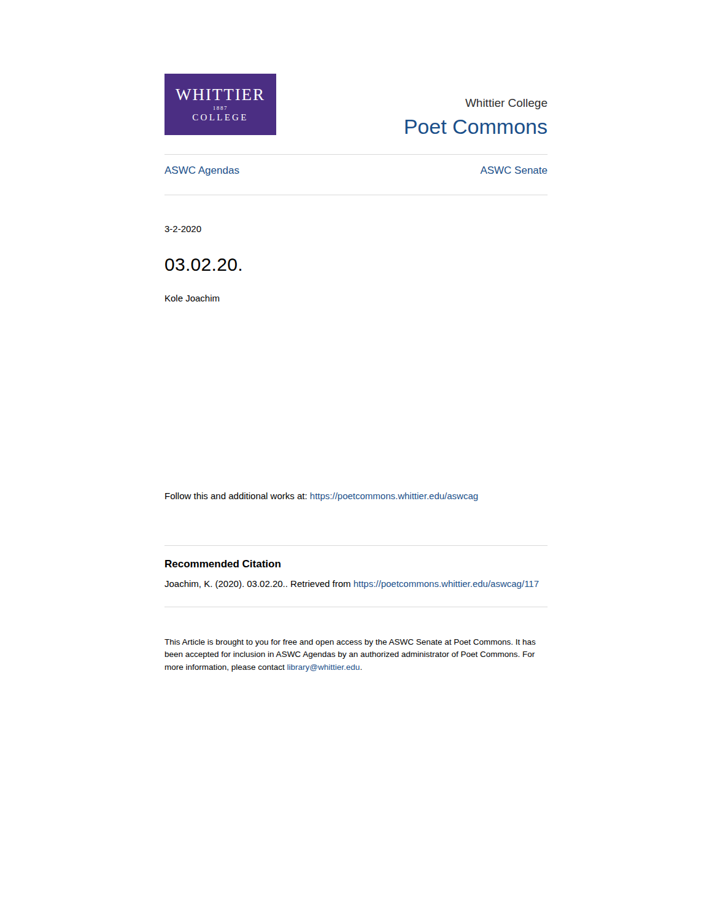WHITTIER 1887 COLLEGE
Whittier College
Poet Commons
ASWC Agendas ASWC Senate
3-2-2020
03.02.20.
Kole Joachim
Follow this and additional works at: https://poetcommons.whittier.edu/aswcag
Recommended Citation
Joachim, K. (2020). 03.02.20.. Retrieved from https://poetcommons.whittier.edu/aswcag/117
This Article is brought to you for free and open access by the ASWC Senate at Poet Commons. It has been accepted for inclusion in ASWC Agendas by an authorized administrator of Poet Commons. For more information, please contact library@whittier.edu.